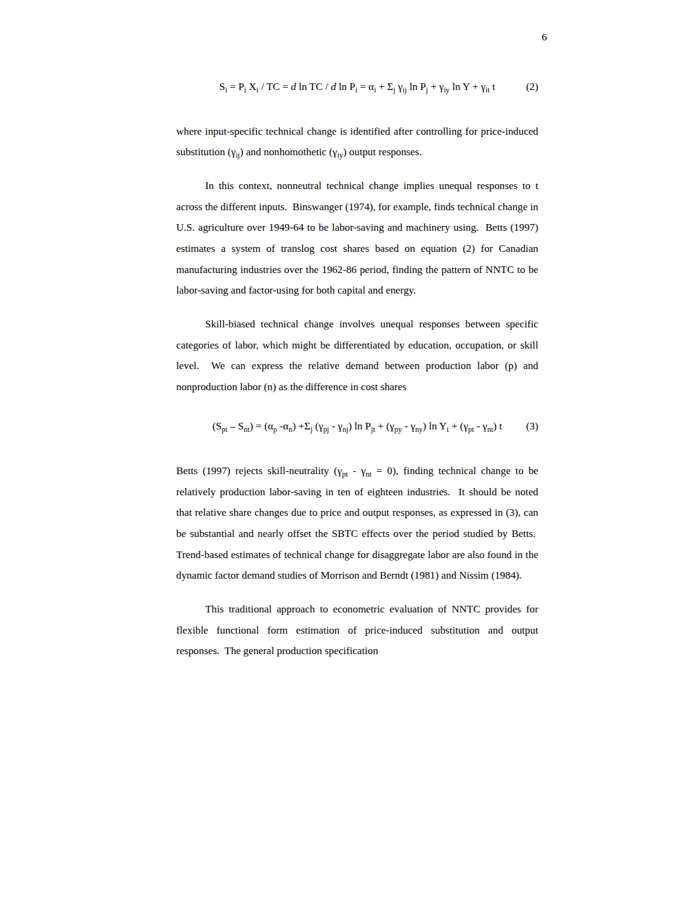6
Si = Pi Xi / TC = d ln TC / d ln Pi = αi + Σj γij ln Pj + γiy ln Y + γit t (2)
where input-specific technical change is identified after controlling for price-induced substitution (γij) and nonhomothetic (γiy) output responses.
In this context, nonneutral technical change implies unequal responses to t across the different inputs. Binswanger (1974), for example, finds technical change in U.S. agriculture over 1949-64 to be labor-saving and machinery using. Betts (1997) estimates a system of translog cost shares based on equation (2) for Canadian manufacturing industries over the 1962-86 period, finding the pattern of NNTC to be labor-saving and factor-using for both capital and energy.
Skill-biased technical change involves unequal responses between specific categories of labor, which might be differentiated by education, occupation, or skill level. We can express the relative demand between production labor (p) and nonproduction labor (n) as the difference in cost shares
(Spt – Snt) = (αp -αn) +Σj (γpj - γnj) ln Pjt + (γpy - γny) ln Yt + (γpt - γnt) t (3)
Betts (1997) rejects skill-neutrality (γpt - γnt = 0), finding technical change to be relatively production labor-saving in ten of eighteen industries. It should be noted that relative share changes due to price and output responses, as expressed in (3), can be substantial and nearly offset the SBTC effects over the period studied by Betts. Trend-based estimates of technical change for disaggregate labor are also found in the dynamic factor demand studies of Morrison and Berndt (1981) and Nissim (1984).
This traditional approach to econometric evaluation of NNTC provides for flexible functional form estimation of price-induced substitution and output responses. The general production specification